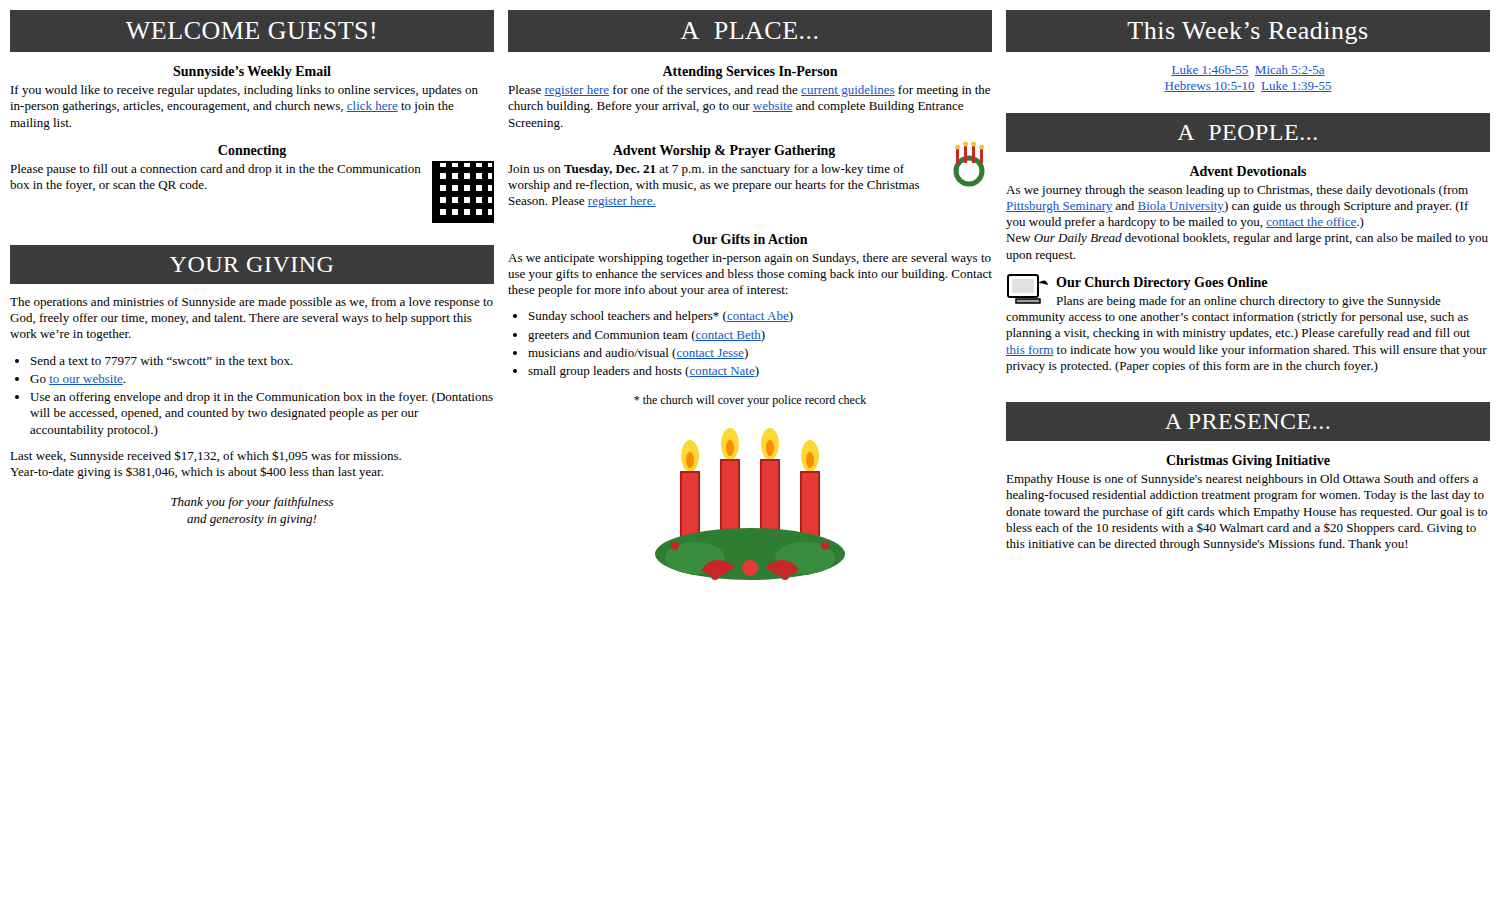WELCOME GUESTS!
Sunnyside’s Weekly Email
If you would like to receive regular updates, including links to online services, updates on in-person gatherings, articles, encouragement, and church news, click here to join the mailing list.
Connecting
Please pause to fill out a connection card and drop it in the the Communication box in the foyer, or scan the QR code.
YOUR GIVING
The operations and ministries of Sunnyside are made possible as we, from a love response to God, freely offer our time, money, and talent. There are several ways to help support this work we’re in together.
Send a text to 77977 with “swcott” in the text box.
Go to our website.
Use an offering envelope and drop it in the Communication box in the foyer. (Dontations will be accessed, opened, and counted by two designated people as per our accountability protocol.)
Last week, Sunnyside received $17,132, of which $1,095 was for missions.
Year-to-date giving is $381,046, which is about $400 less than last year.
Thank you for your faithfulness
and generosity in giving!
A PLACE...
Attending Services In-Person
Please register here for one of the services, and read the current guidelines for meeting in the church building. Before your arrival, go to our website and complete Building Entrance Screening.
Advent Worship & Prayer Gathering
Join us on Tuesday, Dec. 21 at 7 p.m. in the sanctuary for a low-key time of worship and re-flection, with music, as we prepare our hearts for the Christmas Season. Please register here.
Our Gifts in Action
As we anticipate worshipping together in-person again on Sundays, there are several ways to use your gifts to enhance the services and bless those coming back into our building. Contact these people for more info about your area of interest:
Sunday school teachers and helpers* (contact Abe)
greeters and Communion team (contact Beth)
musicians and audio/visual (contact Jesse)
small group leaders and hosts (contact Nate)
* the church will cover your police record check
This Week’s Readings
Luke 1:46b-55 Micah 5:2-5a
Hebrews 10:5-10 Luke 1:39-55
A PEOPLE...
Advent Devotionals
As we journey through the season leading up to Christmas, these daily devotionals (from Pittsburgh Seminary and Biola University) can guide us through Scripture and prayer. (If you would prefer a hardcopy to be mailed to you, contact the office.)
New Our Daily Bread devotional booklets, regular and large print, can also be mailed to you upon request.
Our Church Directory Goes Online
Plans are being made for an online church directory to give the Sunnyside community access to one another’s contact information (strictly for personal use, such as planning a visit, checking in with ministry updates, etc.) Please carefully read and fill out this form to indicate how you would like your information shared. This will ensure that your privacy is protected. (Paper copies of this form are in the church foyer.)
A PRESENCE...
Christmas Giving Initiative
Empathy House is one of Sunnyside's nearest neighbours in Old Ottawa South and offers a healing-focused residential addiction treatment program for women. Today is the last day to donate toward the purchase of gift cards which Empathy House has requested. Our goal is to bless each of the 10 residents with a $40 Walmart card and a $20 Shoppers card. Giving to this initiative can be directed through Sunnyside's Missions fund. Thank you!